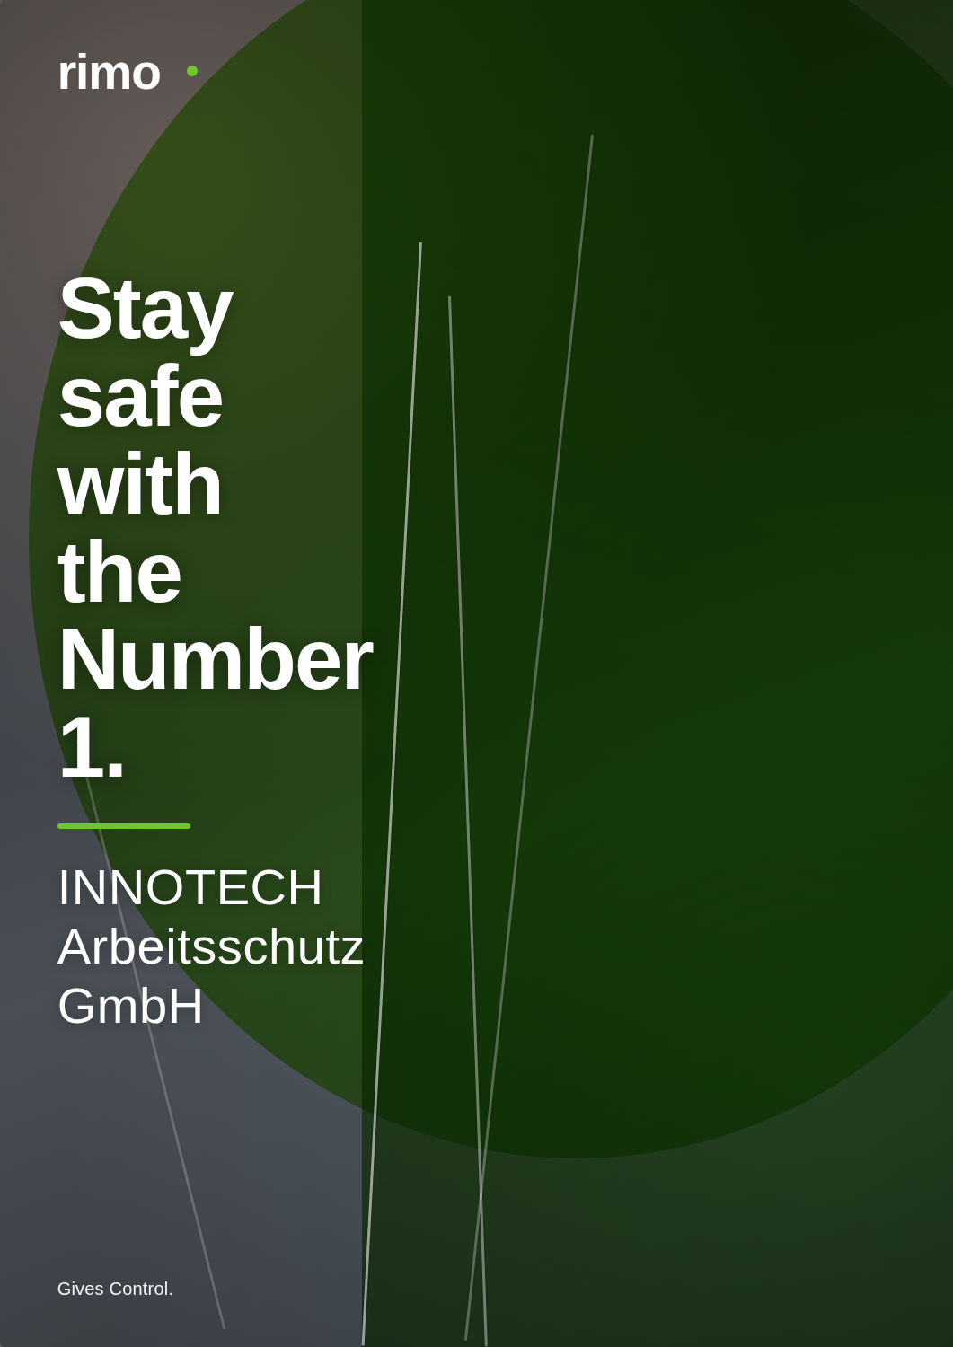rimo
Stay safe with the Number 1.
INNOTECH
Arbeitsschutz GmbH
Gives Control.